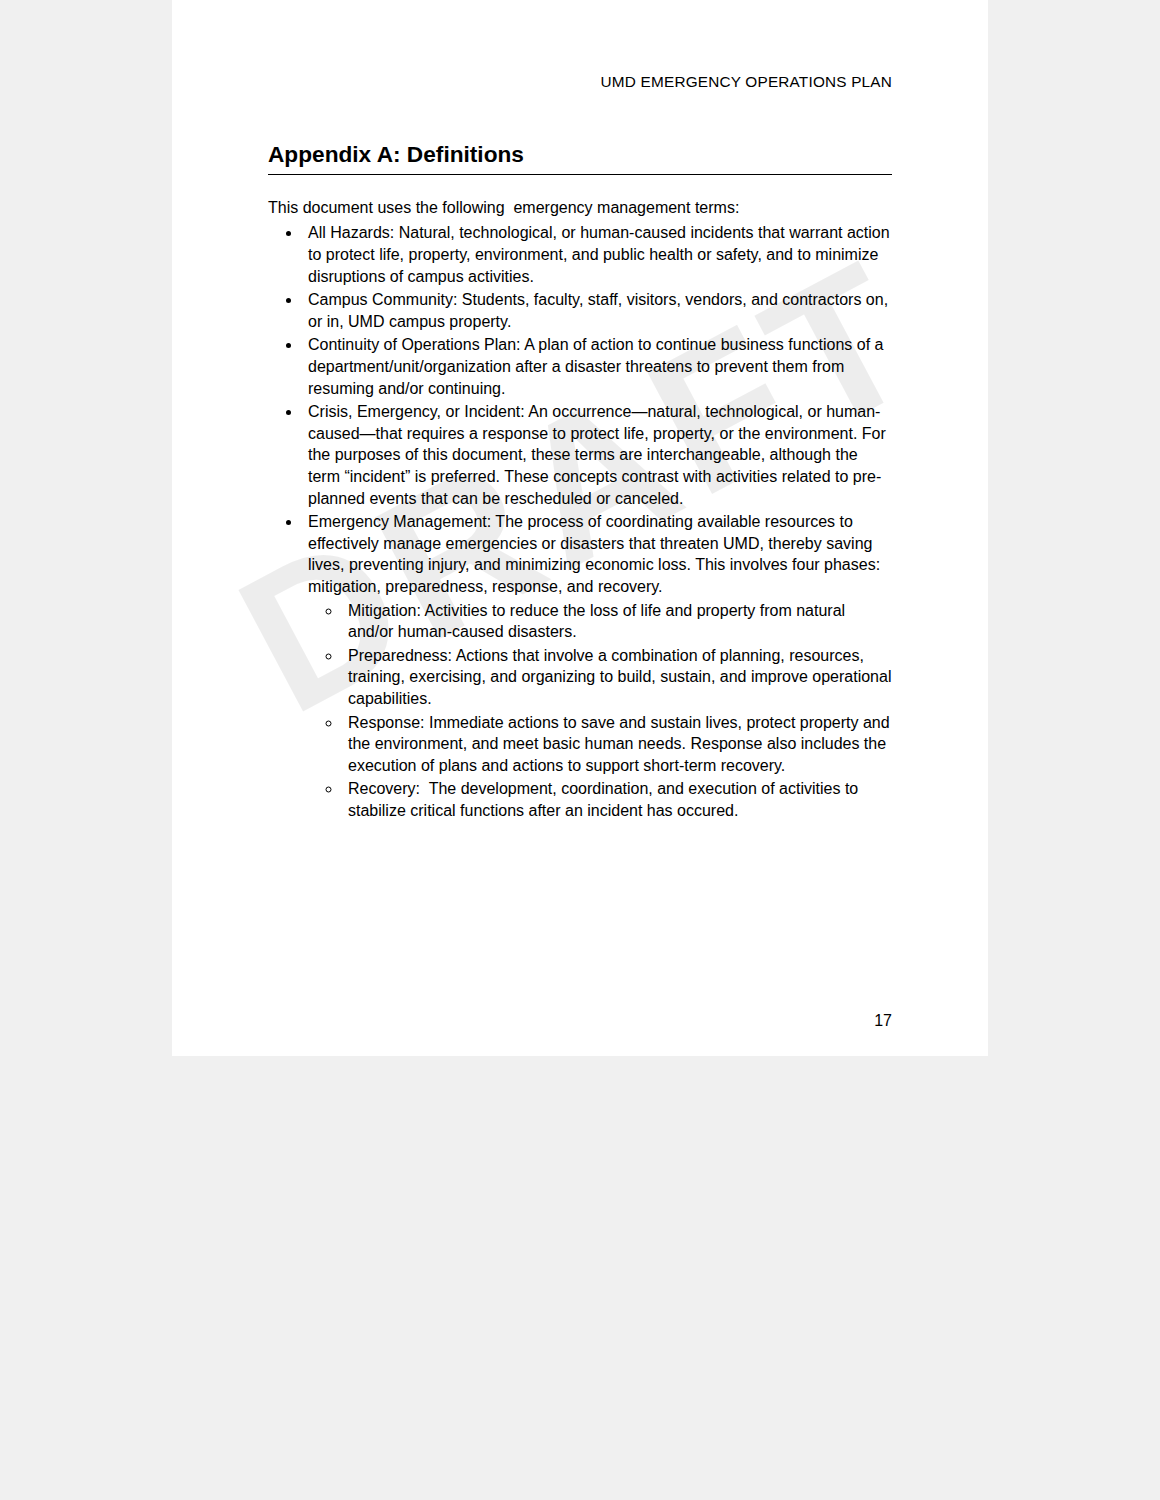DRAFT
UMD EMERGENCY OPERATIONS PLAN
Appendix A: Definitions
This document uses the following emergency management terms:
All Hazards: Natural, technological, or human-caused incidents that warrant action to protect life, property, environment, and public health or safety, and to minimize disruptions of campus activities.
Campus Community: Students, faculty, staff, visitors, vendors, and contractors on, or in, UMD campus property.
Continuity of Operations Plan: A plan of action to continue business functions of a department/unit/organization after a disaster threatens to prevent them from resuming and/or continuing.
Crisis, Emergency, or Incident: An occurrence—natural, technological, or human-caused—that requires a response to protect life, property, or the environment. For the purposes of this document, these terms are interchangeable, although the term “incident” is preferred. These concepts contrast with activities related to pre-planned events that can be rescheduled or canceled.
Emergency Management: The process of coordinating available resources to effectively manage emergencies or disasters that threaten UMD, thereby saving lives, preventing injury, and minimizing economic loss. This involves four phases: mitigation, preparedness, response, and recovery.
Mitigation: Activities to reduce the loss of life and property from natural and/or human-caused disasters.
Preparedness: Actions that involve a combination of planning, resources, training, exercising, and organizing to build, sustain, and improve operational capabilities.
Response: Immediate actions to save and sustain lives, protect property and the environment, and meet basic human needs. Response also includes the execution of plans and actions to support short-term recovery.
Recovery: The development, coordination, and execution of activities to stabilize critical functions after an incident has occured.
17